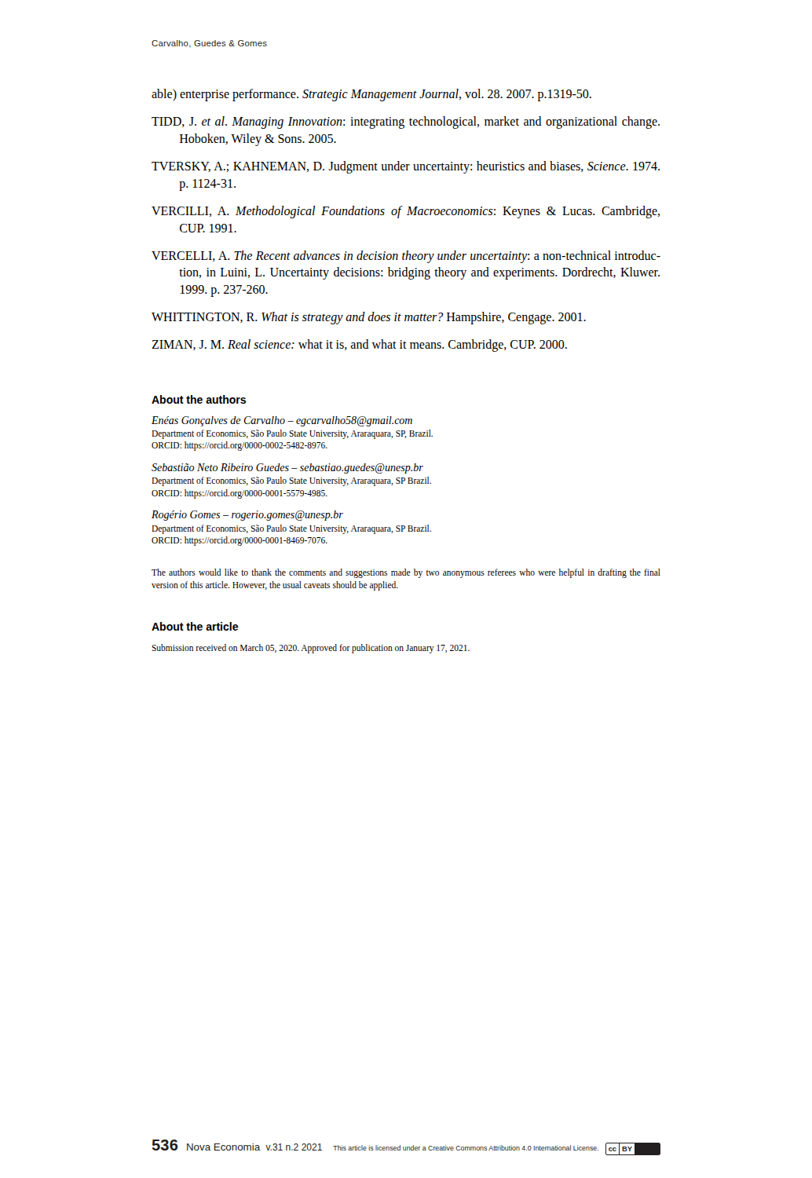Carvalho, Guedes & Gomes
able) enterprise performance. Strategic Management Journal, vol. 28. 2007. p.1319-50.
TIDD, J. et al. Managing Innovation: integrating technological, market and organizational change. Hoboken, Wiley & Sons. 2005.
TVERSKY, A.; KAHNEMAN, D. Judgment under uncertainty: heuristics and biases, Science. 1974. p. 1124-31.
VERCILLI, A. Methodological Foundations of Macroeconomics: Keynes & Lucas. Cambridge, CUP. 1991.
VERCELLI, A. The Recent advances in decision theory under uncertainty: a non-technical introduction, in Luini, L. Uncertainty decisions: bridging theory and experiments. Dordrecht, Kluwer. 1999. p. 237-260.
WHITTINGTON, R. What is strategy and does it matter? Hampshire, Cengage. 2001.
ZIMAN, J. M. Real science: what it is, and what it means. Cambridge, CUP. 2000.
About the authors
Enéas Gonçalves de Carvalho – egcarvalho58@gmail.com Department of Economics, São Paulo State University, Araraquara, SP, Brazil.
ORCID: https://orcid.org/0000-0002-5482-8976.
Sebastião Neto Ribeiro Guedes – sebastiao.guedes@unesp.br Department of Economics, São Paulo State University, Araraquara, SP Brazil.
ORCID: https://orcid.org/0000-0001-5579-4985.
Rogério Gomes – rogerio.gomes@unesp.br Department of Economics, São Paulo State University, Araraquara, SP Brazil.
ORCID: https://orcid.org/0000-0001-8469-7076.
The authors would like to thank the comments and suggestions made by two anonymous referees who were helpful in drafting the final version of this article. However, the usual caveats should be applied.
About the article
Submission received on March 05, 2020. Approved for publication on January 17, 2021.
536 Nova Economia v.31 n.2 2021 This article is licensed under a Creative Commons Attribution 4.0 International License. cc BY